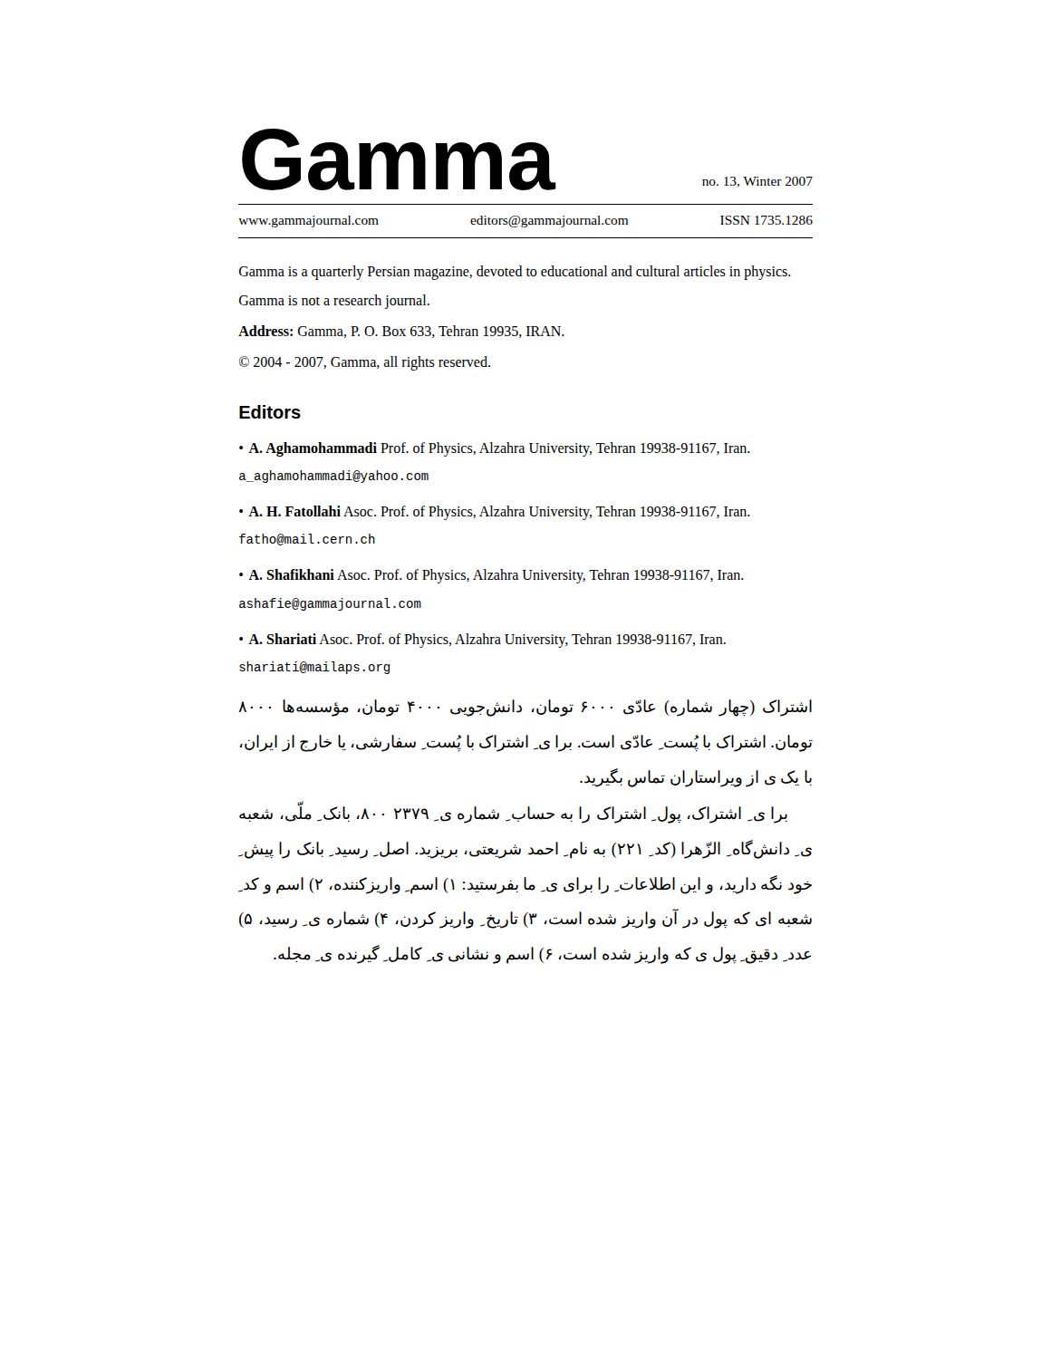Gamma
no. 13, Winter 2007
www.gammajournal.com editors@gammajournal.com ISSN 1735.1286
Gamma is a quarterly Persian magazine, devoted to educational and cultural articles in physics. Gamma is not a research journal.
Address: Gamma, P. O. Box 633, Tehran 19935, IRAN.
© 2004 - 2007, Gamma, all rights reserved.
Editors
A. Aghamohammadi Prof. of Physics, Alzahra University, Tehran 19938-91167, Iran. a_aghamohammadi@yahoo.com
A. H. Fatollahi Asoc. Prof. of Physics, Alzahra University, Tehran 19938-91167, Iran. fatho@mail.cern.ch
A. Shafikhani Asoc. Prof. of Physics, Alzahra University, Tehran 19938-91167, Iran. ashafie@gammajournal.com
A. Shariati Asoc. Prof. of Physics, Alzahra University, Tehran 19938-91167, Iran. shariati@mailaps.org
اشتراک (چهار شماره) عادّی ۶۰۰۰ تومان، دانش‌جویی ۴۰۰۰ تومان، مؤسسه‌ها ۸۰۰۰ تومان. اشتراک با پُست ِ عادّی است. برا ی ِ اشتراک با پُست ِ سفارشی، یا خارج از ایران، با یک ی از ویراستاران تماس بگیرید.
برا ی ِ اشتراک، پول ِ اشتراک را به حساب ِ شماره ی ِ ۲۳۷۹ ۸۰۰، بانک ِ ملّی، شعبه ی ِ دانش‌گاه ِ الزّهرا (کد ِ ۲۲۱) به نام ِ احمد شریعتی، بریزید. اصل ِ رسید ِ بانک را پیش ِ خود نگه دارید، و این اطلاعات ِ را برای ی ِ ما بفرستید: ۱) اسم ِ واریزکننده، ۲) اسم و کد ِ شعبه ای که پول در آن واریز شده است، ۳) تاریخ ِ واریز کردن، ۴) شماره ی ِ رسید، ۵) عدد ِ دقیق ِ پول ی که واریز شده است، ۶) اسم و نشانی ی ِ کامل ِ گیرنده ی ِ مجله.